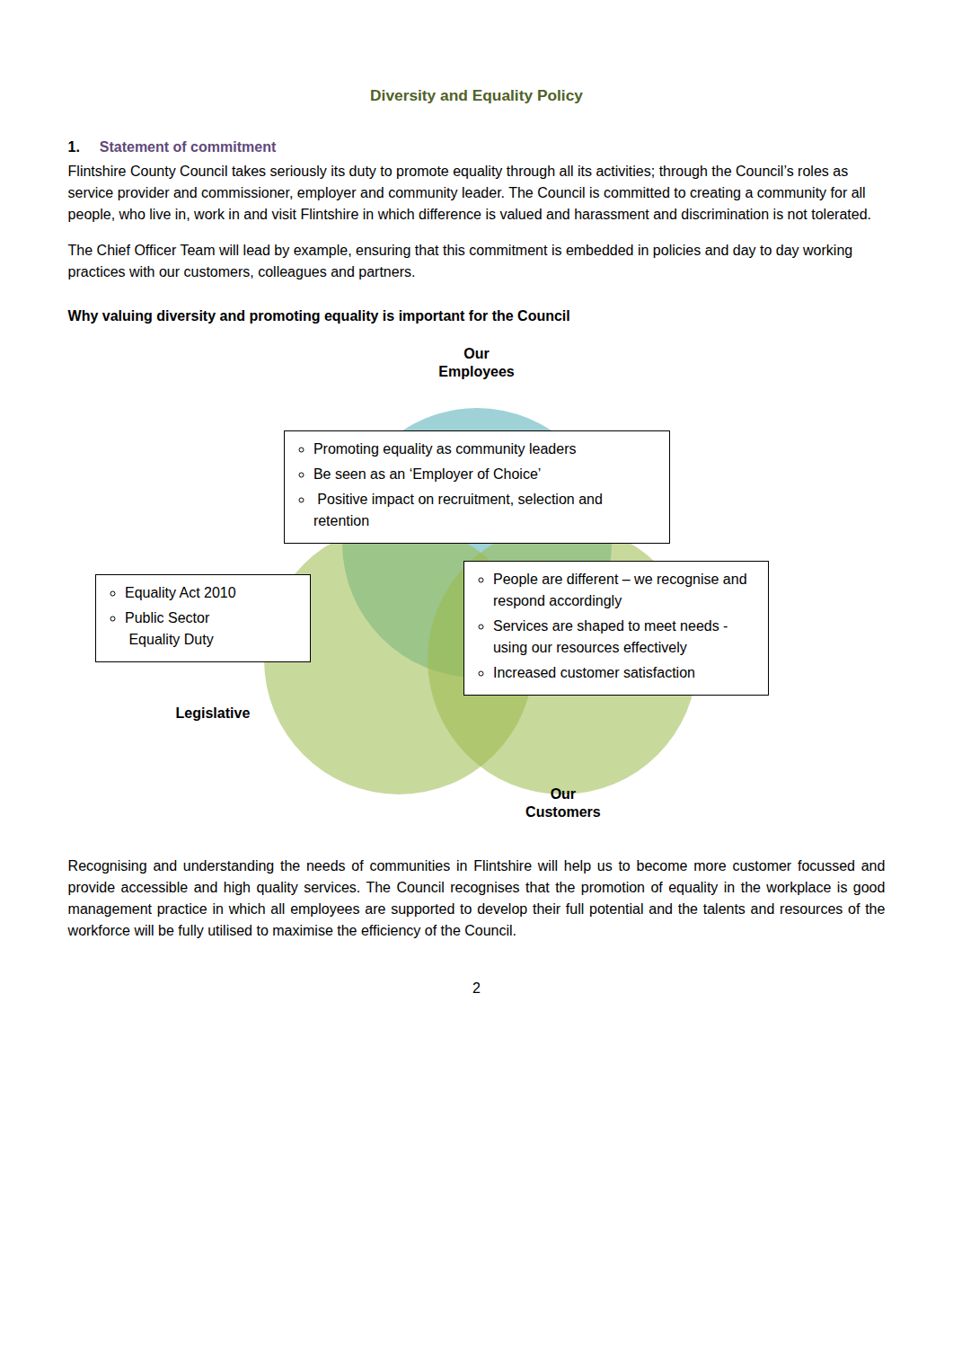Diversity and Equality Policy
1. Statement of commitment
Flintshire County Council takes seriously its duty to promote equality through all its activities; through the Council’s roles as service provider and commissioner, employer and community leader. The Council is committed to creating a community for all people, who live in, work in and visit Flintshire in which difference is valued and harassment and discrimination is not tolerated.
The Chief Officer Team will lead by example, ensuring that this commitment is embedded in policies and day to day working practices with our customers, colleagues and partners.
Why valuing diversity and promoting equality is important for the Council
Our
Employees
Promoting equality as community leaders
Be seen as an ‘Employer of Choice’
Positive impact on recruitment, selection and retention
Equality Act 2010
Public Sector
Equality Duty
People are different – we recognise and respond accordingly
Services are shaped to meet needs - using our resources effectively
Increased customer satisfaction
Legislative
Our
Customers
Recognising and understanding the needs of communities in Flintshire will help us to become more customer focussed and provide accessible and high quality services. The Council recognises that the promotion of equality in the workplace is good management practice in which all employees are supported to develop their full potential and the talents and resources of the workforce will be fully utilised to maximise the efficiency of the Council.
2